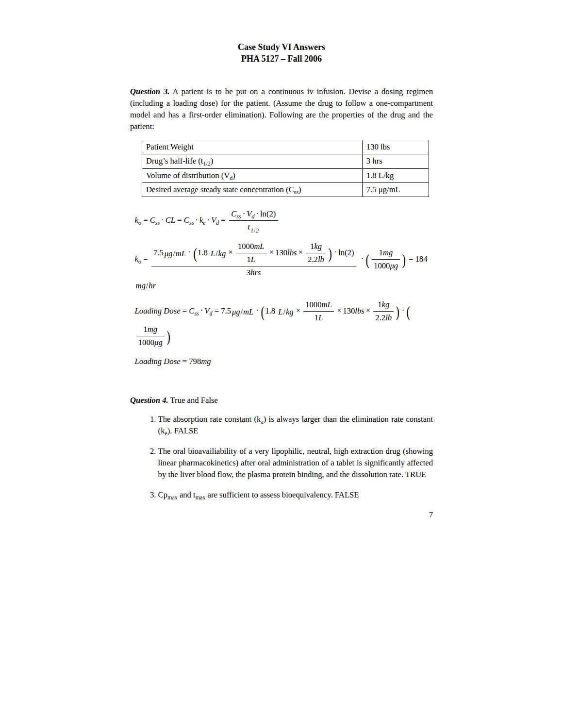Case Study VI Answers PHA 5127 – Fall 2006
Question 3. A patient is to be put on a continuous iv infusion. Devise a dosing regimen (including a loading dose) for the patient. (Assume the drug to follow a one-compartment model and has a first-order elimination). Following are the properties of the drug and the patient:
| Patient Weight | 130 lbs |
| Drug’s half-life (t 1/2 ) | 3 hrs |
| Volume of distribution (V d ) | 1.8 L/kg |
| Desired average steady state concentration (C ss ) | 7.5 μg/mL |
ko = Css·CL = Css·ke·Vd = Css·Vd·ln(2) t1/2
ko = 7.5μg/mL·(1.8 L/kg×1000 mL 1 L×130 lbs×1 kg 2.2 lb)·ln(2) 3 hrs ·(1 mg 1000 μg) = 184 mg/hr
Loading Dose = Css·Vd = 7.5μg/mL·(1.8 L/kg×1000 mL 1 L×130 lbs×1 kg 2.2 lb)·(1 mg 1000 μg)
Loading Dose = 798mg
Question 4. True and False
The absorption rate constant (ka) is always larger than the elimination rate constant (ke). FALSE
The oral bioavailiability of a very lipophilic, neutral, high extraction drug (showing linear pharmacokinetics) after oral administration of a tablet is significantly affected by the liver blood flow, the plasma protein binding, and the dissolution rate. TRUE
Cpmax and tmax are sufficient to assess bioequivalency. FALSE
7